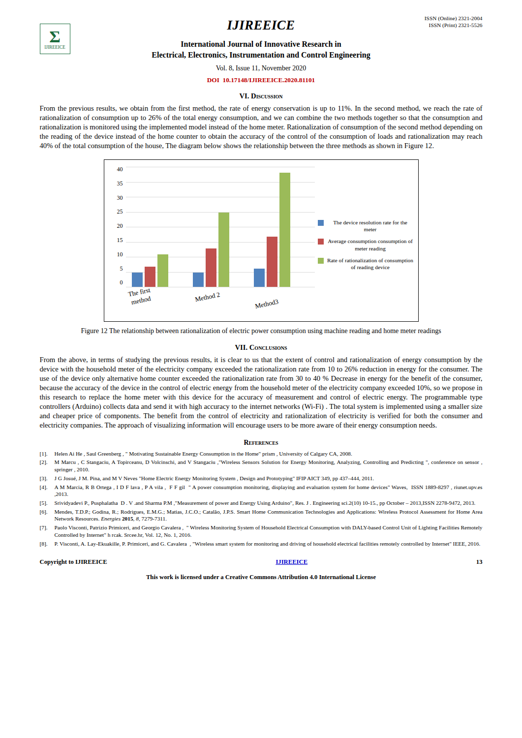Σ
IJIREEICE
ISSN (Online) 2321-2004
ISSN (Print) 2321-5526
IJIREEICE
International Journal of Innovative Research in
Electrical, Electronics, Instrumentation and Control Engineering
Vol. 8, Issue 11, November 2020
DOI 10.17148/IJIREEICE.2020.81101
VI. Discussion
From the previous results, we obtain from the first method, the rate of energy conservation is up to 11%. In the second method, we reach the rate of rationalization of consumption up to 26% of the total energy consumption, and we can combine the two methods together so that the consumption and rationalization is monitored using the implemented model instead of the home meter. Rationalization of consumption of the second method depending on the reading of the device instead of the home counter to obtain the accuracy of the control of the consumption of loads and rationalization may reach 40% of the total consumption of the house, The diagram below shows the relationship between the three methods as shown in Figure 12.
40
35
30
25
20
15
10
5
0
The first
method
Method 2
Method3
The device resolution rate for the meter
Average consumption consumption of meter reading
Rate of rationalization of consumption of reading device
Figure 12 The relationship between rationalization of electric power consumption using machine reading and home meter readings
VII. Conclusions
From the above, in terms of studying the previous results, it is clear to us that the extent of control and rationalization of energy consumption by the device with the household meter of the electricity company exceeded the rationalization rate from 10 to 26% reduction in energy for the consumer. The use of the device only alternative home counter exceeded the rationalization rate from 30 to 40 % Decrease in energy for the benefit of the consumer, because the accuracy of the device in the control of electric energy from the household meter of the electricity company exceeded 10%, so we propose in this research to replace the home meter with this device for the accuracy of measurement and control of electric energy. The programmable type controllers (Arduino) collects data and send it with high accuracy to the internet networks (Wi-Fi) . The total system is implemented using a smaller size and cheaper price of components. The benefit from the control of electricity and rationalization of electricity is verified for both the consumer and electricity companies. The approach of visualizing information will encourage users to be more aware of their energy consumption needs.
References
Helen Ai He , Saul Greenberg , " Motivating Sustainable Energy Consumption in the Home" prism , University of Calgary CA, 2008.
M Marcu , C Stangaciu, A Topirceanu, D Volcinschi, and V Stangaciu ,"Wireless Sensors Solution for Energy Monitoring, Analyzing, Controlling and Predicting ", conference on sensor , springer , 2010.
J G Josué, J M. Pina, and M V Neves "Home Electric Energy Monitoring System , Design and Prototyping" IFIP AICT 349, pp 437–444, 2011.
A M Marcia, R B Ortega , I D F lava , P A vila , F F gil " A power consumption monitoring, displaying and evaluation system for home devices" Waves, ISSN 1889-8297 , riunet.upv.es ,2013.
Srividyadevi P., Pusphalatha D . V .and Sharma P.M ,"Measurement of power and Energy Using Arduino", Res. J . Engineering sci.2(10) 10-15., pp October – 2013,ISSN 2278-9472, 2013.
Mendes, T.D.P.; Godina, R.; Rodrigues, E.M.G.; Matias, J.C.O.; Catalão, J.P.S. Smart Home Communication Technologies and Applications: Wireless Protocol Assessment for Home Area Network Resources. Energies 2015, 8, 7279-7311.
Paolo Visconti, Patrizio Primiceri, and Georgio Cavalera , " Wireless Monitoring System of Household Electrical Consumption with DALY-based Control Unit of Lighting Facilities Remotely Controlled by Internet" h rcak. Srcee.hr, Vol. 12, No. 1, 2016.
P. Visconti, A. Lay-Ekuakille, P. Primiceri, and G. Cavalera , "Wireless smart system for monitoring and driving of household electrical facilities remotely controlled by Internet" IEEE, 2016.
Copyright to IJIREEICE
IJIREEICE
13
This work is licensed under a Creative Commons Attribution 4.0 International License